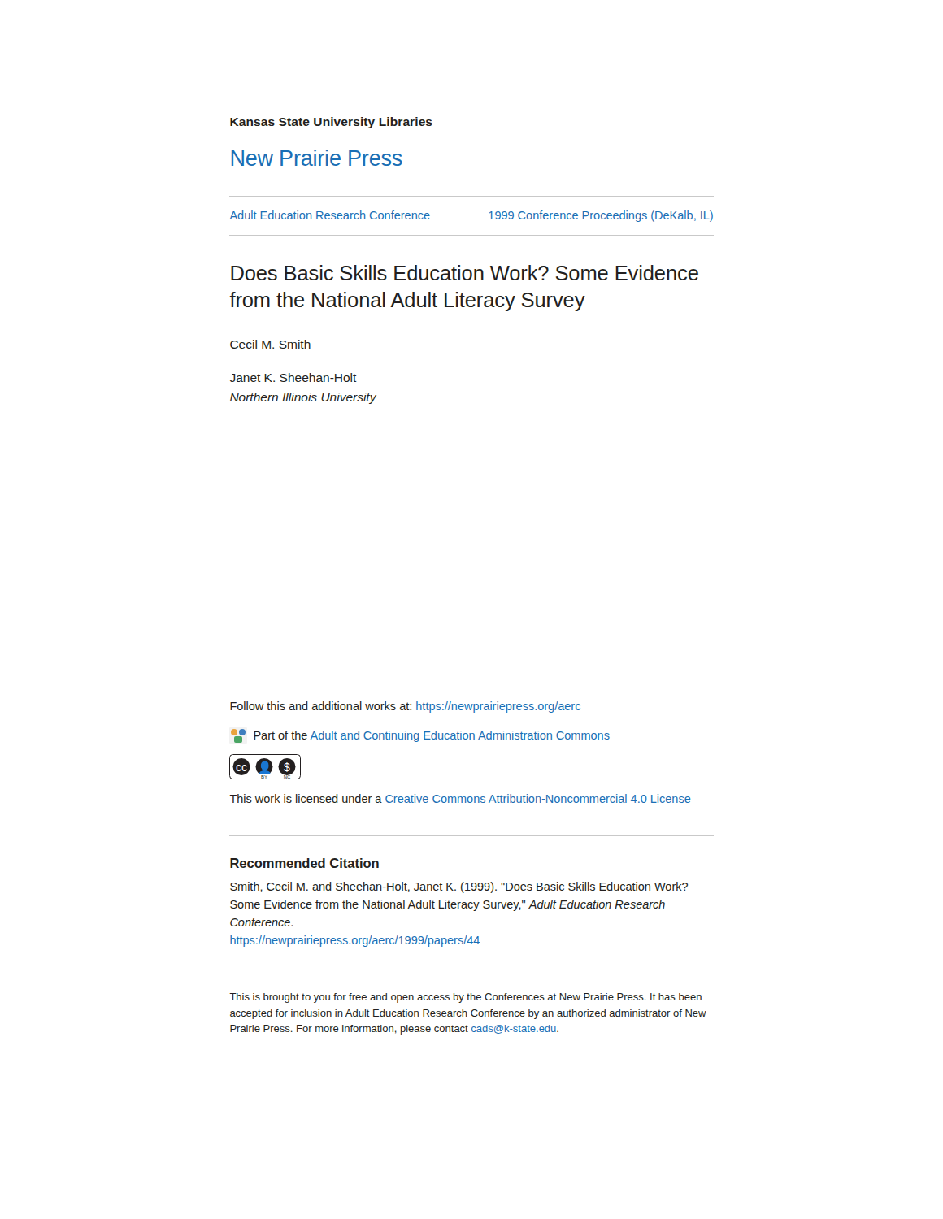Kansas State University Libraries
New Prairie Press
Adult Education Research Conference
1999 Conference Proceedings (DeKalb, IL)
Does Basic Skills Education Work? Some Evidence from the National Adult Literacy Survey
Cecil M. Smith
Janet K. Sheehan-Holt Northern Illinois University
Follow this and additional works at: https://newprairiepress.org/aerc
Part of the Adult and Continuing Education Administration Commons
cc 👤 $ BY NC
This work is licensed under a Creative Commons Attribution-Noncommercial 4.0 License
Recommended Citation
Smith, Cecil M. and Sheehan-Holt, Janet K. (1999). "Does Basic Skills Education Work? Some Evidence from the National Adult Literacy Survey," Adult Education Research Conference.
https://newprairiepress.org/aerc/1999/papers/44
This is brought to you for free and open access by the Conferences at New Prairie Press. It has been accepted for inclusion in Adult Education Research Conference by an authorized administrator of New Prairie Press. For more information, please contact cads@k-state.edu.